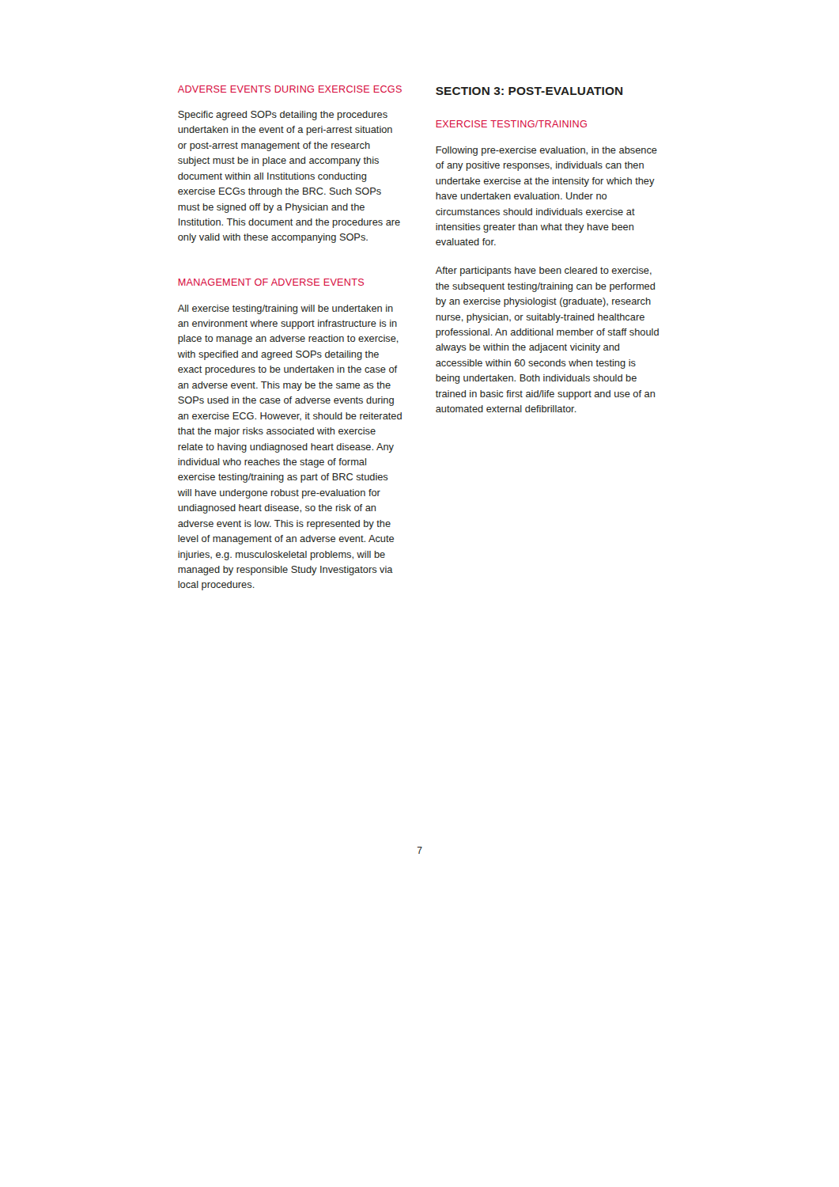ADVERSE EVENTS DURING EXERCISE ECGS
Specific agreed SOPs detailing the procedures undertaken in the event of a peri-arrest situation or post-arrest management of the research subject must be in place and accompany this document within all Institutions conducting exercise ECGs through the BRC. Such SOPs must be signed off by a Physician and the Institution. This document and the procedures are only valid with these accompanying SOPs.
MANAGEMENT OF ADVERSE EVENTS
All exercise testing/training will be undertaken in an environment where support infrastructure is in place to manage an adverse reaction to exercise, with specified and agreed SOPs detailing the exact procedures to be undertaken in the case of an adverse event. This may be the same as the SOPs used in the case of adverse events during an exercise ECG. However, it should be reiterated that the major risks associated with exercise relate to having undiagnosed heart disease. Any individual who reaches the stage of formal exercise testing/training as part of BRC studies will have undergone robust pre-evaluation for undiagnosed heart disease, so the risk of an adverse event is low. This is represented by the level of management of an adverse event. Acute injuries, e.g. musculoskeletal problems, will be managed by responsible Study Investigators via local procedures.
SECTION 3: POST-EVALUATION
EXERCISE TESTING/TRAINING
Following pre-exercise evaluation, in the absence of any positive responses, individuals can then undertake exercise at the intensity for which they have undertaken evaluation. Under no circumstances should individuals exercise at intensities greater than what they have been evaluated for.
After participants have been cleared to exercise, the subsequent testing/training can be performed by an exercise physiologist (graduate), research nurse, physician, or suitably-trained healthcare professional. An additional member of staff should always be within the adjacent vicinity and accessible within 60 seconds when testing is being undertaken. Both individuals should be trained in basic first aid/life support and use of an automated external defibrillator.
7